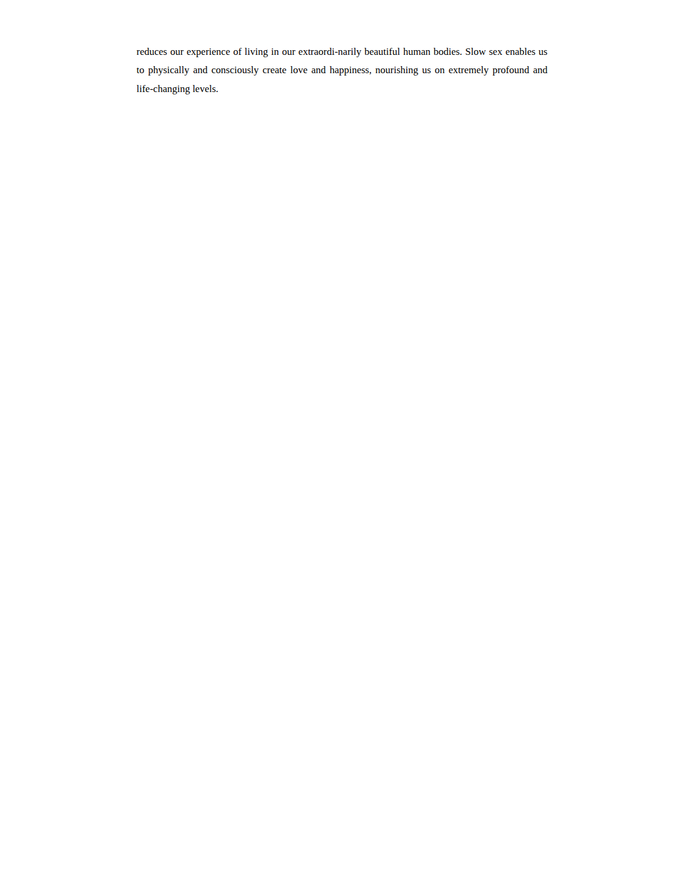reduces our experience of living in our extraordi-narily beautiful human bodies. Slow sex enables us to physically and consciously create love and happiness, nourishing us on extremely profound and life-changing levels.